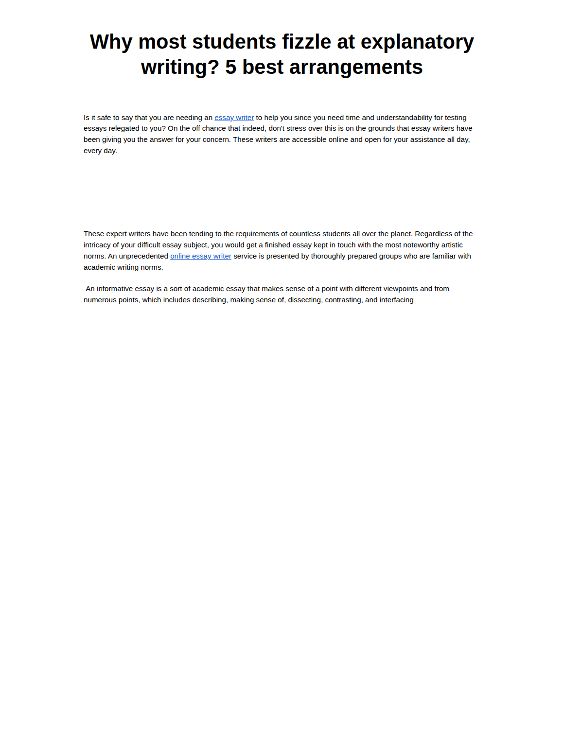Why most students fizzle at explanatory writing? 5 best arrangements
Is it safe to say that you are needing an essay writer to help you since you need time and understandability for testing essays relegated to you? On the off chance that indeed, don't stress over this is on the grounds that essay writers have been giving you the answer for your concern. These writers are accessible online and open for your assistance all day, every day.
These expert writers have been tending to the requirements of countless students all over the planet. Regardless of the intricacy of your difficult essay subject, you would get a finished essay kept in touch with the most noteworthy artistic norms. An unprecedented online essay writer service is presented by thoroughly prepared groups who are familiar with academic writing norms.
An informative essay is a sort of academic essay that makes sense of a point with different viewpoints and from numerous points, which includes describing, making sense of, dissecting, contrasting, and interfacing